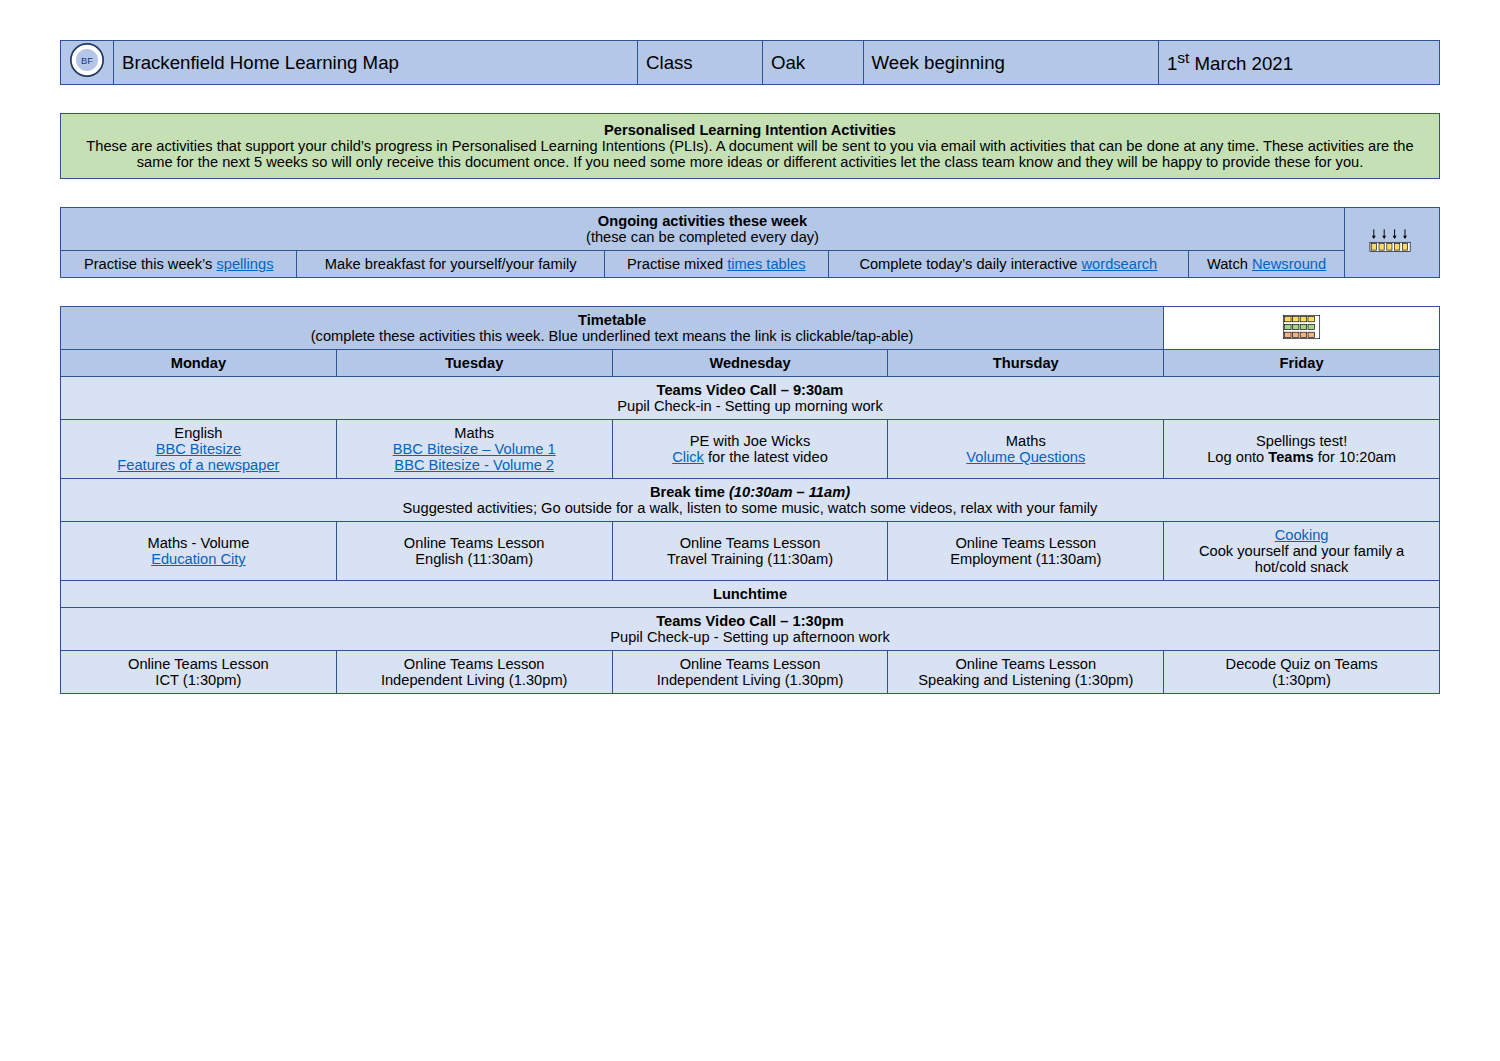| | Brackenfield Home Learning Map | Class | Oak | Week beginning | 1 st March 2021 |
| Personalised Learning Intention Activities These are activities that support your child’s progress in Personalised Learning Intentions (PLIs). A document will be sent to you via email with activities that can be done at any time. These activities are the same for the next 5 weeks so will only receive this document once. If you need some more ideas or different activities let the class team know and they will be happy to provide these for you. |
| Ongoing activities these week (these can be completed every day) | |
| Practise this week’s spellings | Make breakfast for yourself/your family | Practise mixed times tables | Complete today’s daily interactive wordsearch | Watch Newsround |
| Timetable (complete these activities this week. Blue underlined text means the link is clickable/tap-able) | |
| Monday | Tuesday | Wednesday | Thursday | Friday |
| Teams Video Call – 9:30am Pupil Check-in - Setting up morning work |
| English BBC Bitesize Features of a newspaper | Maths BBC Bitesize – Volume 1 BBC Bitesize - Volume 2 | PE with Joe Wicks Click for the latest video | Maths Volume Questions | Spellings test! Log onto Teams for 10:20am |
| Break time (10:30am – 11am) Suggested activities; Go outside for a walk, listen to some music, watch some videos, relax with your family |
| Maths - Volume Education City | Online Teams Lesson English (11:30am) | Online Teams Lesson Travel Training (11:30am) | Online Teams Lesson Employment (11:30am) | Cooking Cook yourself and your family a hot/cold snack |
| Lunchtime |
| Teams Video Call – 1:30pm Pupil Check-up - Setting up afternoon work |
| Online Teams Lesson ICT (1:30pm) | Online Teams Lesson Independent Living (1.30pm) | Online Teams Lesson Independent Living (1.30pm) | Online Teams Lesson Speaking and Listening (1:30pm) | Decode Quiz on Teams (1:30pm) |